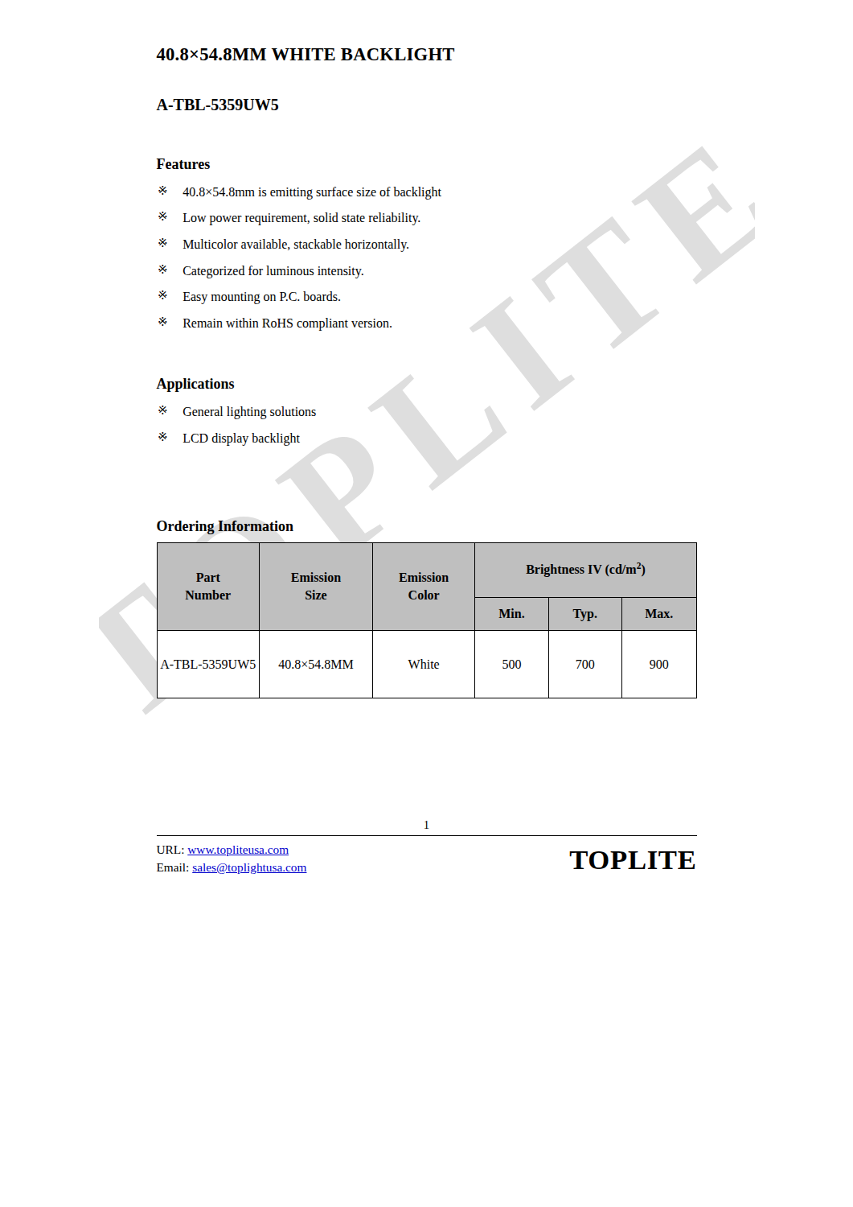TOPLITE
40.8×54.8MM WHITE BACKLIGHT
A-TBL-5359UW5
Features
40.8×54.8mm is emitting surface size of backlight
Low power requirement, solid state reliability.
Multicolor available, stackable horizontally.
Categorized for luminous intensity.
Easy mounting on P.C. boards.
Remain within RoHS compliant version.
Applications
General lighting solutions
LCD display backlight
Ordering Information
| Part Number | Emission Size | Emission Color | Brightness IV (cd/m 2 ) |
| --- | --- | --- | --- |
| Min. | Typ. | Max. |
| A-TBL-5359UW5 | 40.8×54.8MM | White | 500 | 700 | 900 |
1
URL: www.topliteusa.com
Email: sales@toplightusa.com
TOPLITE